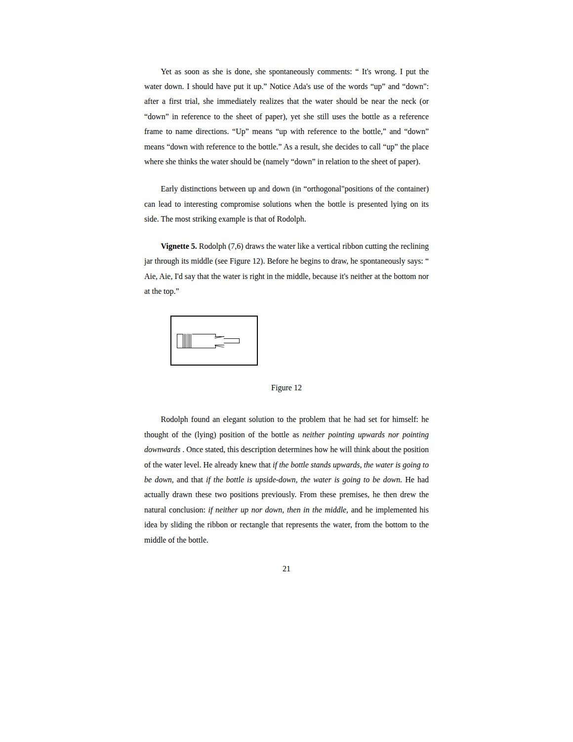Yet as soon as she is done, she spontaneously comments: “ It's wrong. I put the water down. I should have put it up.” Notice Ada's use of the words “up” and “down": after a first trial, she immediately realizes that the water should be near the neck (or “down” in reference to the sheet of paper), yet she still uses the bottle as a reference frame to name directions. “Up” means “up with reference to the bottle,” and “down” means “down with reference to the bottle.” As a result, she decides to call “up” the place where she thinks the water should be (namely “down” in relation to the sheet of paper).
Early distinctions between up and down (in “orthogonal"positions of the container) can lead to interesting compromise solutions when the bottle is presented lying on its side. The most striking example is that of Rodolph.
Vignette 5. Rodolph (7,6) draws the water like a vertical ribbon cutting the reclining jar through its middle (see Figure 12). Before he begins to draw, he spontaneously says: “ Aie, Aie, I'd say that the water is right in the middle, because it's neither at the bottom nor at the top.”
Figure 12
Rodolph found an elegant solution to the problem that he had set for himself: he thought of the (lying) position of the bottle as neither pointing upwards nor pointing downwards . Once stated, this description determines how he will think about the position of the water level. He already knew that if the bottle stands upwards, the water is going to be down, and that if the bottle is upside-down, the water is going to be down. He had actually drawn these two positions previously. From these premises, he then drew the natural conclusion: if neither up nor down, then in the middle, and he implemented his idea by sliding the ribbon or rectangle that represents the water, from the bottom to the middle of the bottle.
21